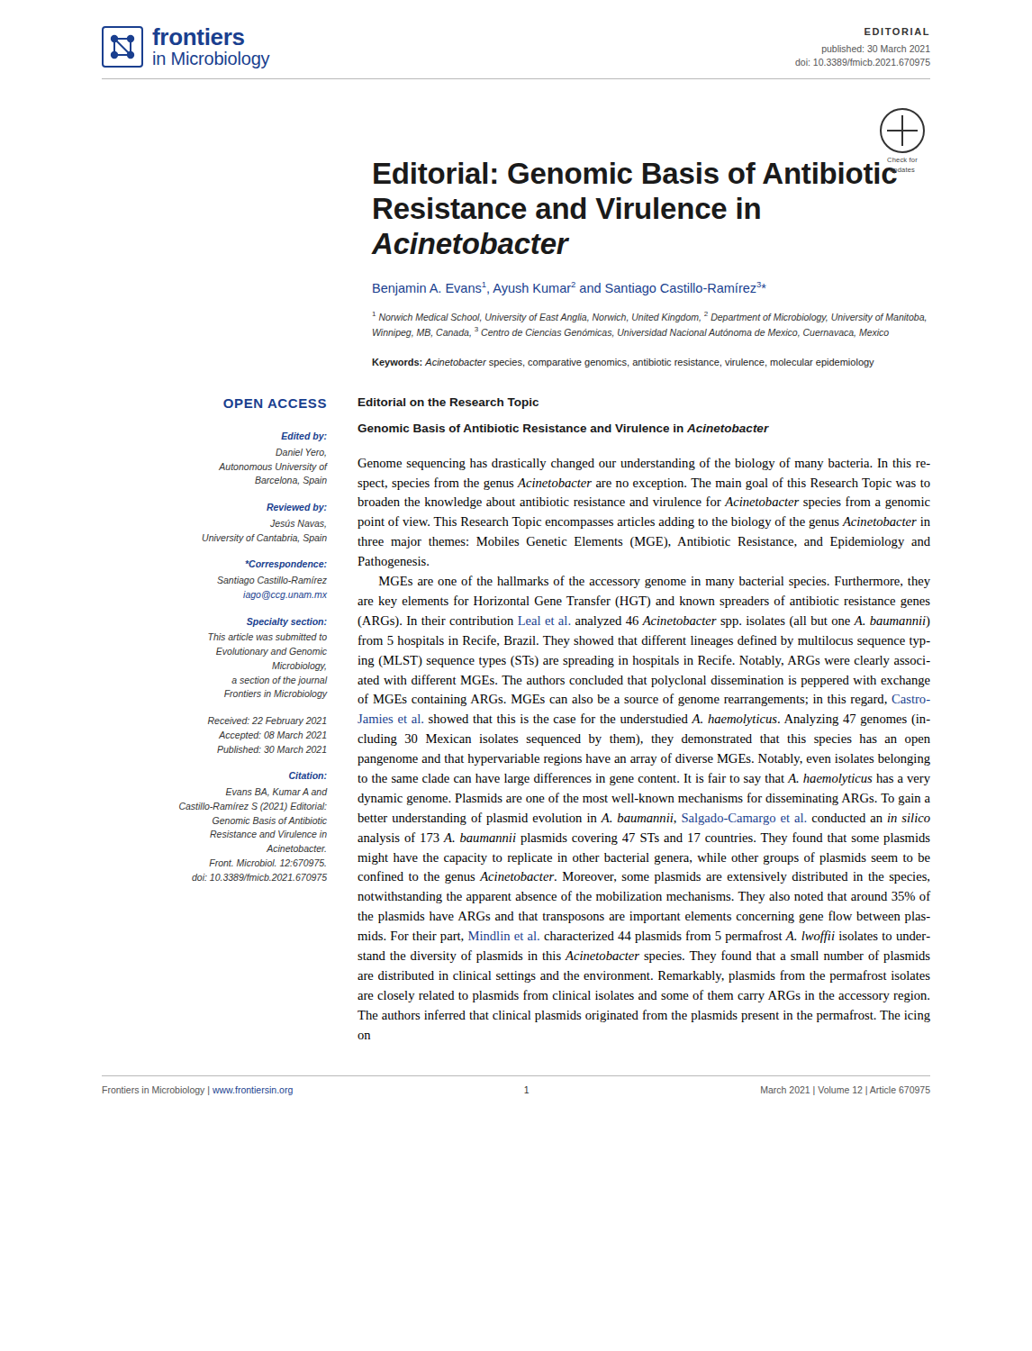frontiers
in Microbiology
EDITORIAL
published: 30 March 2021
doi: 10.3389/fmicb.2021.670975
Check for
updates
Editorial: Genomic Basis of Antibiotic Resistance and Virulence in Acinetobacter
Benjamin A. Evans1, Ayush Kumar2 and Santiago Castillo-Ramírez3*
1 Norwich Medical School, University of East Anglia, Norwich, United Kingdom, 2 Department of Microbiology, University of Manitoba, Winnipeg, MB, Canada, 3 Centro de Ciencias Genómicas, Universidad Nacional Autónoma de Mexico, Cuernavaca, Mexico
Keywords: Acinetobacter species, comparative genomics, antibiotic resistance, virulence, molecular epidemiology
OPEN ACCESS
Edited by:
Daniel Yero,
Autonomous University of
Barcelona, Spain
Reviewed by:
Jesús Navas,
University of Cantabria, Spain
*Correspondence:
Santiago Castillo-Ramírez
iago@ccg.unam.mx
Specialty section:
This article was submitted to
Evolutionary and Genomic
Microbiology,
a section of the journal
Frontiers in Microbiology
Received: 22 February 2021
Accepted: 08 March 2021
Published: 30 March 2021
Citation:
Evans BA, Kumar A and
Castillo-Ramírez S (2021) Editorial:
Genomic Basis of Antibiotic
Resistance and Virulence in
Acinetobacter.
Front. Microbiol. 12:670975.
doi: 10.3389/fmicb.2021.670975
Editorial on the Research Topic
Genomic Basis of Antibiotic Resistance and Virulence in Acinetobacter
Genome sequencing has drastically changed our understanding of the biology of many bacteria. In this respect, species from the genus Acinetobacter are no exception. The main goal of this Research Topic was to broaden the knowledge about antibiotic resistance and virulence for Acinetobacter species from a genomic point of view. This Research Topic encompasses articles adding to the biology of the genus Acinetobacter in three major themes: Mobiles Genetic Elements (MGE), Antibiotic Resistance, and Epidemiology and Pathogenesis.
MGEs are one of the hallmarks of the accessory genome in many bacterial species. Furthermore, they are key elements for Horizontal Gene Transfer (HGT) and known spreaders of antibiotic resistance genes (ARGs). In their contribution Leal et al. analyzed 46 Acinetobacter spp. isolates (all but one A. baumannii) from 5 hospitals in Recife, Brazil. They showed that different lineages defined by multilocus sequence typing (MLST) sequence types (STs) are spreading in hospitals in Recife. Notably, ARGs were clearly associated with different MGEs. The authors concluded that polyclonal dissemination is peppered with exchange of MGEs containing ARGs. MGEs can also be a source of genome rearrangements; in this regard, Castro-Jamies et al. showed that this is the case for the understudied A. haemolyticus. Analyzing 47 genomes (including 30 Mexican isolates sequenced by them), they demonstrated that this species has an open pangenome and that hypervariable regions have an array of diverse MGEs. Notably, even isolates belonging to the same clade can have large differences in gene content. It is fair to say that A. haemolyticus has a very dynamic genome. Plasmids are one of the most well-known mechanisms for disseminating ARGs. To gain a better understanding of plasmid evolution in A. baumannii, Salgado-Camargo et al. conducted an in silico analysis of 173 A. baumannii plasmids covering 47 STs and 17 countries. They found that some plasmids might have the capacity to replicate in other bacterial genera, while other groups of plasmids seem to be confined to the genus Acinetobacter. Moreover, some plasmids are extensively distributed in the species, notwithstanding the apparent absence of the mobilization mechanisms. They also noted that around 35% of the plasmids have ARGs and that transposons are important elements concerning gene flow between plasmids. For their part, Mindlin et al. characterized 44 plasmids from 5 permafrost A. lwoffii isolates to understand the diversity of plasmids in this Acinetobacter species. They found that a small number of plasmids are distributed in clinical settings and the environment. Remarkably, plasmids from the permafrost isolates are closely related to plasmids from clinical isolates and some of them carry ARGs in the accessory region. The authors inferred that clinical plasmids originated from the plasmids present in the permafrost. The icing on
Frontiers in Microbiology | www.frontiersin.org
1
March 2021 | Volume 12 | Article 670975